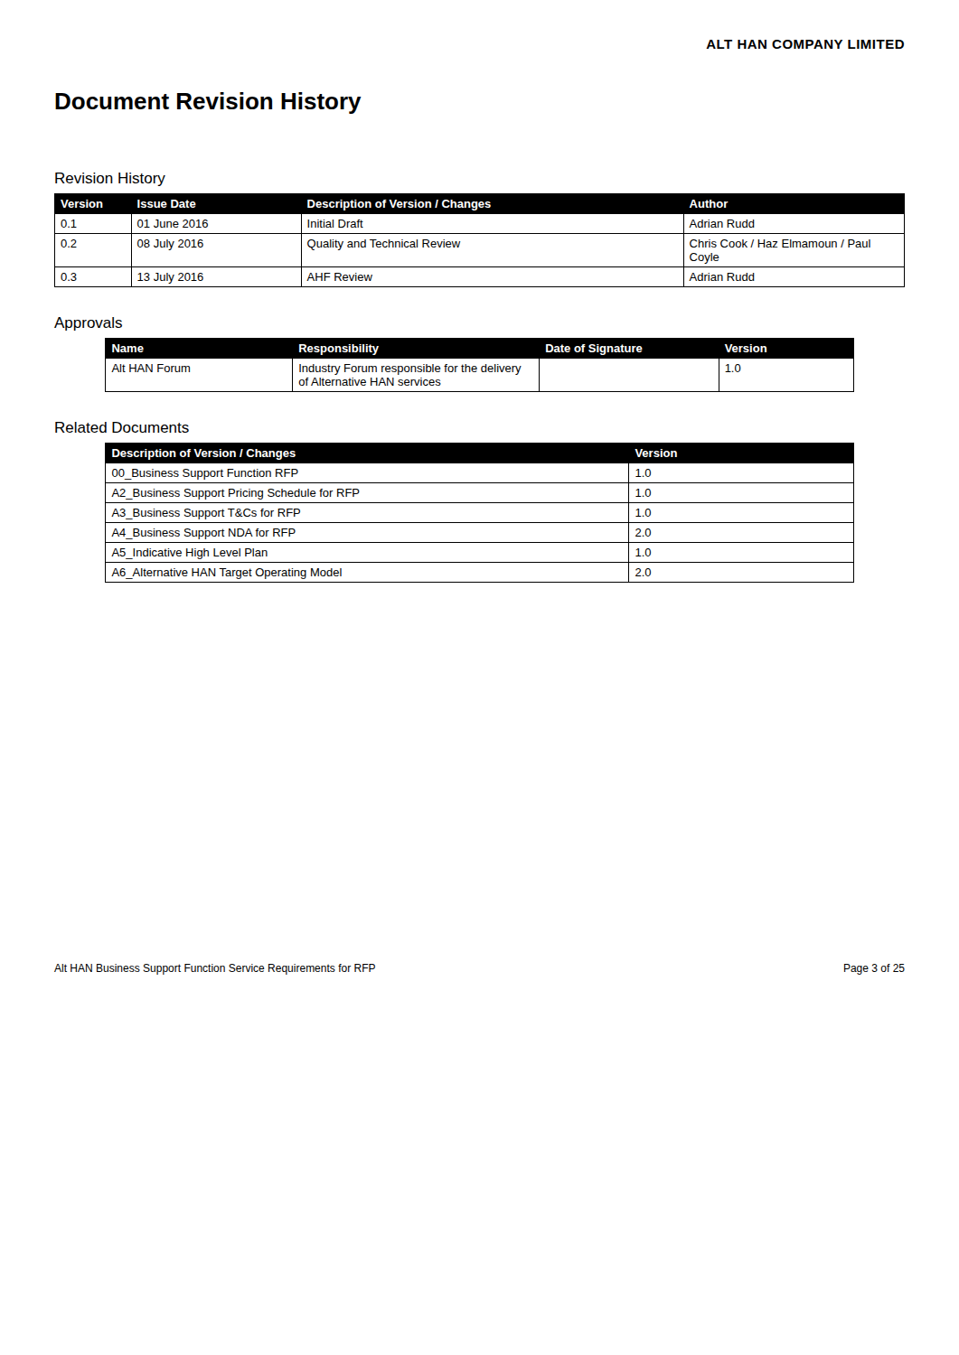ALT HAN COMPANY LIMITED
Document Revision History
Revision History
| Version | Issue Date | Description of Version / Changes | Author |
| --- | --- | --- | --- |
| 0.1 | 01 June 2016 | Initial Draft | Adrian Rudd |
| 0.2 | 08 July 2016 | Quality and Technical Review | Chris Cook / Haz Elmamoun / Paul Coyle |
| 0.3 | 13 July 2016 | AHF Review | Adrian Rudd |
Approvals
| Name | Responsibility | Date of Signature | Version |
| --- | --- | --- | --- |
| Alt HAN Forum | Industry Forum responsible for the delivery of Alternative HAN services | | 1.0 |
Related Documents
| Description of Version / Changes | Version |
| --- | --- |
| 00_Business Support Function RFP | 1.0 |
| A2_Business Support Pricing Schedule for RFP | 1.0 |
| A3_Business Support T&Cs for RFP | 1.0 |
| A4_Business Support NDA for RFP | 2.0 |
| A5_Indicative High Level Plan | 1.0 |
| A6_Alternative HAN Target Operating Model | 2.0 |
Alt HAN Business Support Function Service Requirements for RFP Page 3 of 25